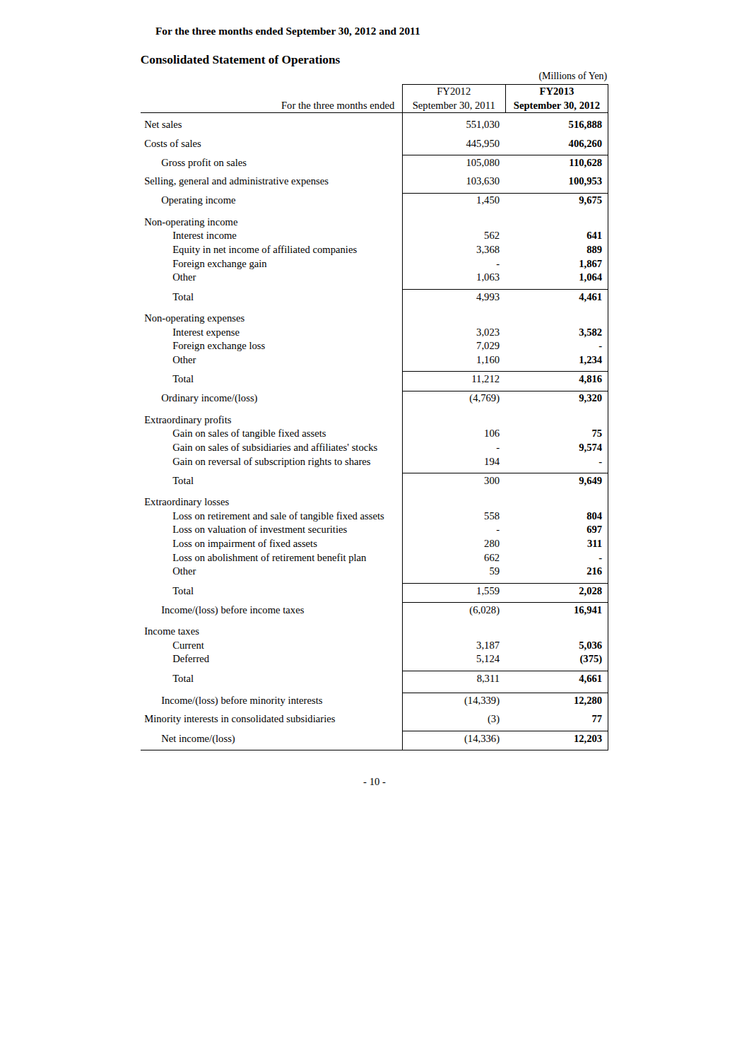For the three months ended September 30, 2012 and 2011
Consolidated Statement of Operations
(Millions of Yen)
| | FY2012 | FY2013 |
| For the three months ended | September 30, 2011 | September 30, 2012 |
| Net sales | 551,030 | 516,888 |
| Costs of sales | 445,950 | 406,260 |
| Gross profit on sales | 105,080 | 110,628 |
| Selling, general and administrative expenses | 103,630 | 100,953 |
| Operating income | 1,450 | 9,675 |
| Non-operating income | | |
| Interest income | 562 | 641 |
| Equity in net income of affiliated companies | 3,368 | 889 |
| Foreign exchange gain | - | 1,867 |
| Other | 1,063 | 1,064 |
| Total | 4,993 | 4,461 |
| Non-operating expenses | | |
| Interest expense | 3,023 | 3,582 |
| Foreign exchange loss | 7,029 | - |
| Other | 1,160 | 1,234 |
| Total | 11,212 | 4,816 |
| Ordinary income/(loss) | (4,769) | 9,320 |
| Extraordinary profits | | |
| Gain on sales of tangible fixed assets | 106 | 75 |
| Gain on sales of subsidiaries and affiliates' stocks | - | 9,574 |
| Gain on reversal of subscription rights to shares | 194 | - |
| Total | 300 | 9,649 |
| Extraordinary losses | | |
| Loss on retirement and sale of tangible fixed assets | 558 | 804 |
| Loss on valuation of investment securities | - | 697 |
| Loss on impairment of fixed assets | 280 | 311 |
| Loss on abolishment of retirement benefit plan | 662 | - |
| Other | 59 | 216 |
| Total | 1,559 | 2,028 |
| Income/(loss) before income taxes | (6,028) | 16,941 |
| Income taxes | | |
| Current | 3,187 | 5,036 |
| Deferred | 5,124 | (375) |
| Total | 8,311 | 4,661 |
| Income/(loss) before minority interests | (14,339) | 12,280 |
| Minority interests in consolidated subsidiaries | (3) | 77 |
| Net income/(loss) | (14,336) | 12,203 |
- 10 -